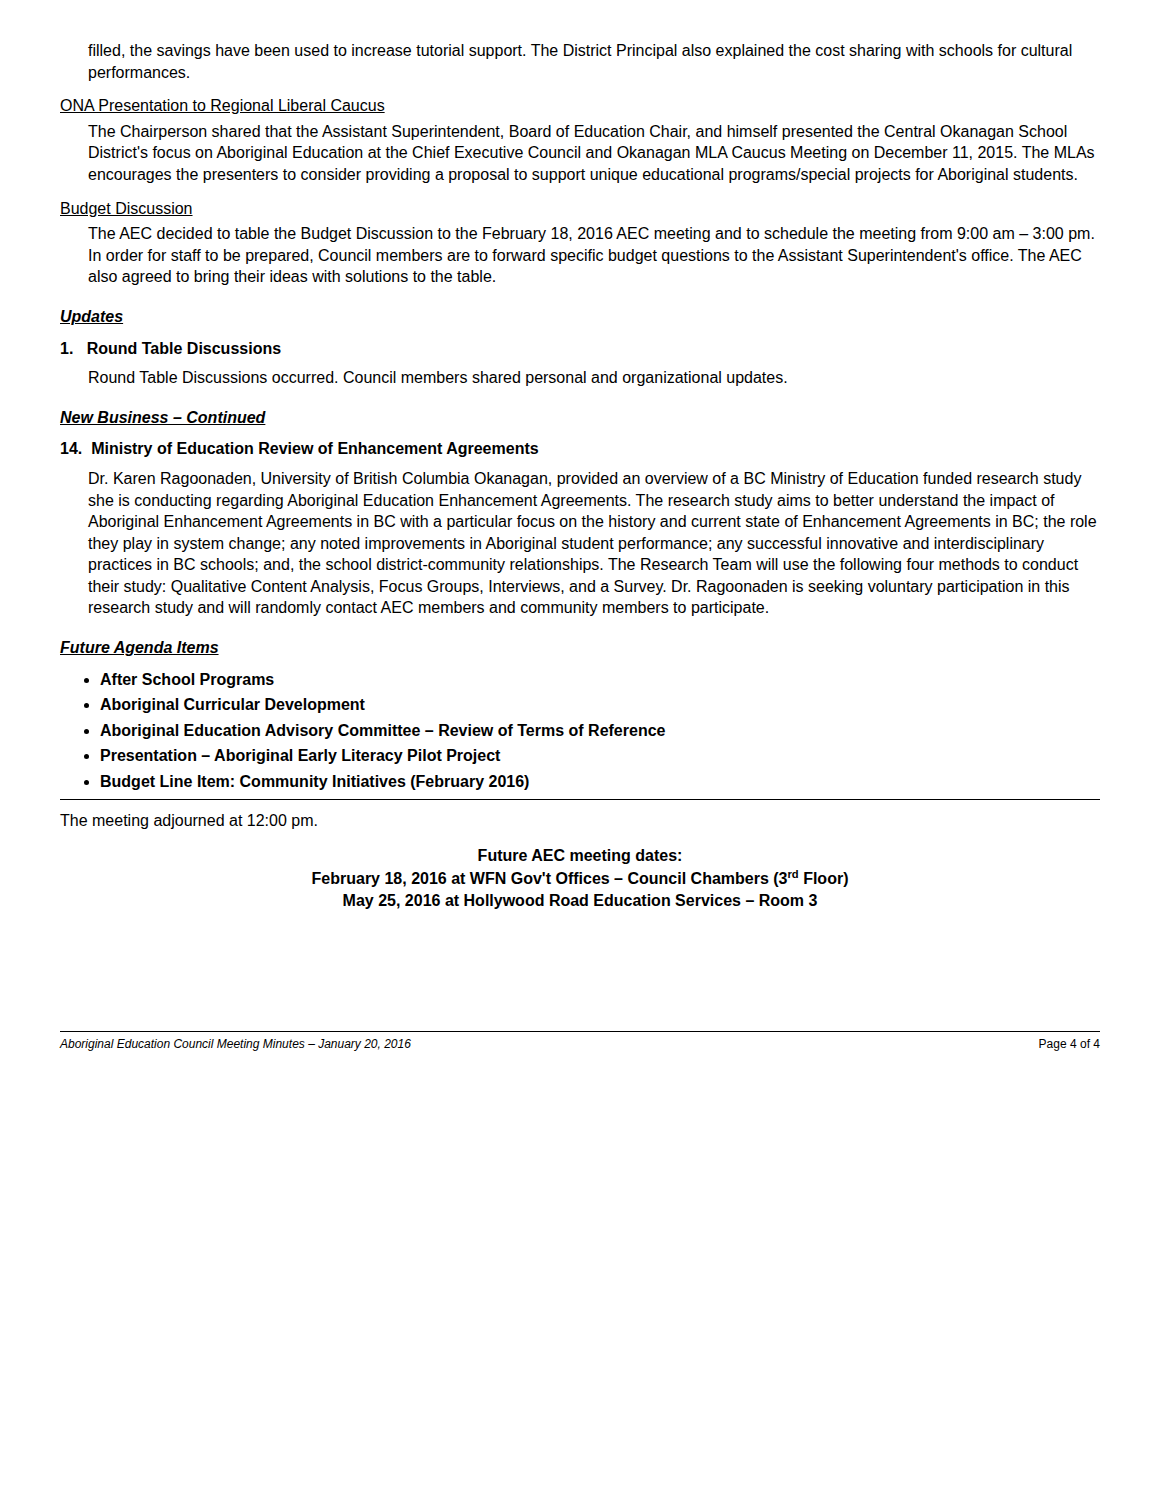filled, the savings have been used to increase tutorial support. The District Principal also explained the cost sharing with schools for cultural performances.
ONA Presentation to Regional Liberal Caucus
The Chairperson shared that the Assistant Superintendent, Board of Education Chair, and himself presented the Central Okanagan School District's focus on Aboriginal Education at the Chief Executive Council and Okanagan MLA Caucus Meeting on December 11, 2015. The MLAs encourages the presenters to consider providing a proposal to support unique educational programs/special projects for Aboriginal students.
Budget Discussion
The AEC decided to table the Budget Discussion to the February 18, 2016 AEC meeting and to schedule the meeting from 9:00 am – 3:00 pm. In order for staff to be prepared, Council members are to forward specific budget questions to the Assistant Superintendent's office. The AEC also agreed to bring their ideas with solutions to the table.
Updates
1. Round Table Discussions
Round Table Discussions occurred. Council members shared personal and organizational updates.
New Business – Continued
14. Ministry of Education Review of Enhancement Agreements
Dr. Karen Ragoonaden, University of British Columbia Okanagan, provided an overview of a BC Ministry of Education funded research study she is conducting regarding Aboriginal Education Enhancement Agreements. The research study aims to better understand the impact of Aboriginal Enhancement Agreements in BC with a particular focus on the history and current state of Enhancement Agreements in BC; the role they play in system change; any noted improvements in Aboriginal student performance; any successful innovative and interdisciplinary practices in BC schools; and, the school district-community relationships. The Research Team will use the following four methods to conduct their study: Qualitative Content Analysis, Focus Groups, Interviews, and a Survey. Dr. Ragoonaden is seeking voluntary participation in this research study and will randomly contact AEC members and community members to participate.
Future Agenda Items
After School Programs
Aboriginal Curricular Development
Aboriginal Education Advisory Committee – Review of Terms of Reference
Presentation – Aboriginal Early Literacy Pilot Project
Budget Line Item: Community Initiatives (February 2016)
The meeting adjourned at 12:00 pm.
Future AEC meeting dates:
February 18, 2016 at WFN Gov't Offices – Council Chambers (3rd Floor)
May 25, 2016 at Hollywood Road Education Services – Room 3
Aboriginal Education Council Meeting Minutes – January 20, 2016
Page 4 of 4